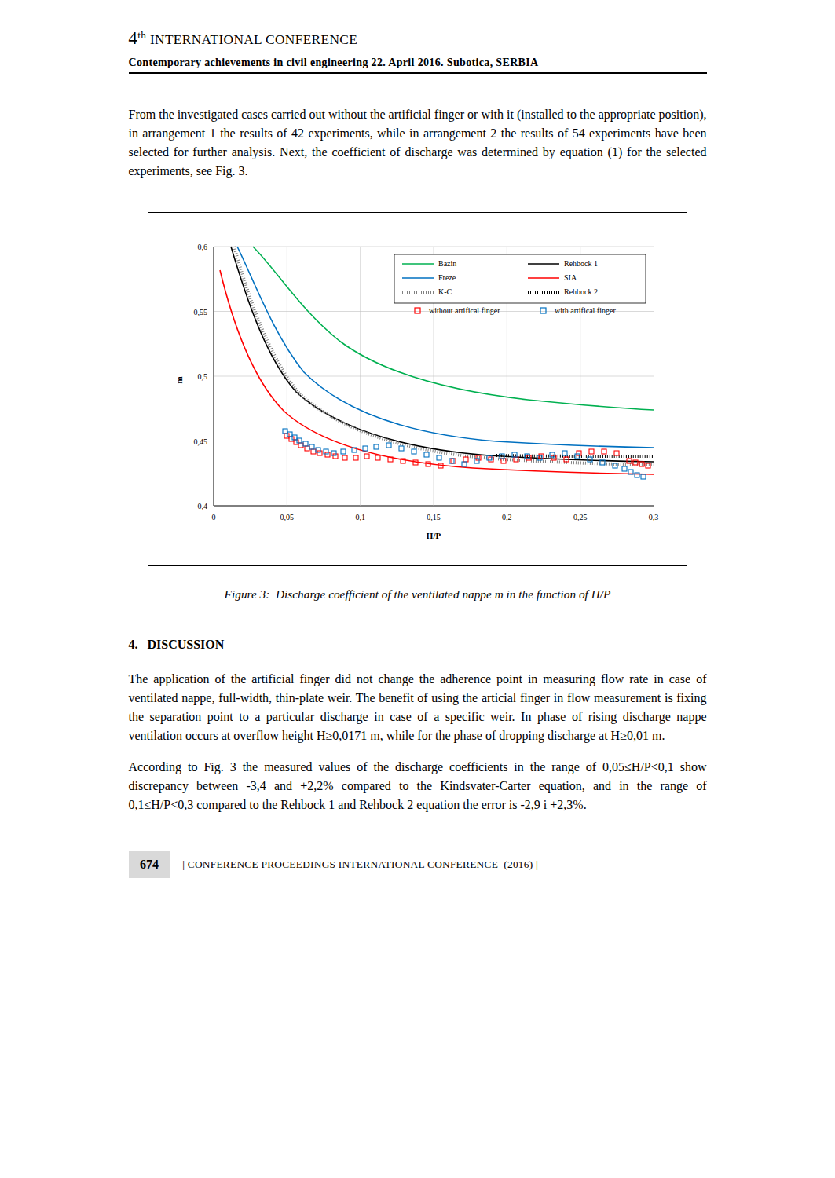4th INTERNATIONAL CONFERENCE Contemporary achievements in civil engineering 22. April 2016. Subotica, SERBIA
From the investigated cases carried out without the artificial finger or with it (installed to the appropriate position), in arrangement 1 the results of 42 experiments, while in arrangement 2 the results of 54 experiments have been selected for further analysis. Next, the coefficient of discharge was determined by equation (1) for the selected experiments, see Fig. 3.
0,6 0,55 0,5 0,45 0,4 0 0,05 0,1 0,15 0,2 0,25 0,3 m H/P Bazin Rehbock 1 Freze SIA K-C Rehbock 2 without artifical finger with artifical finger
Figure 3: Discharge coefficient of the ventilated nappe m in the function of H/P
4. DISCUSSION
The application of the artificial finger did not change the adherence point in measuring flow rate in case of ventilated nappe, full-width, thin-plate weir. The benefit of using the articial finger in flow measurement is fixing the separation point to a particular discharge in case of a specific weir. In phase of rising discharge nappe ventilation occurs at overflow height H≥0,0171 m, while for the phase of dropping discharge at H≥0,01 m.
According to Fig. 3 the measured values of the discharge coefficients in the range of 0,05≤H/P<0,1 show discrepancy between -3,4 and +2,2% compared to the Kindsvater-Carter equation, and in the range of 0,1≤H/P<0,3 compared to the Rehbock 1 and Rehbock 2 equation the error is -2,9 i +2,3%.
674 | CONFERENCE PROCEEDINGS INTERNATIONAL CONFERENCE (2016) |